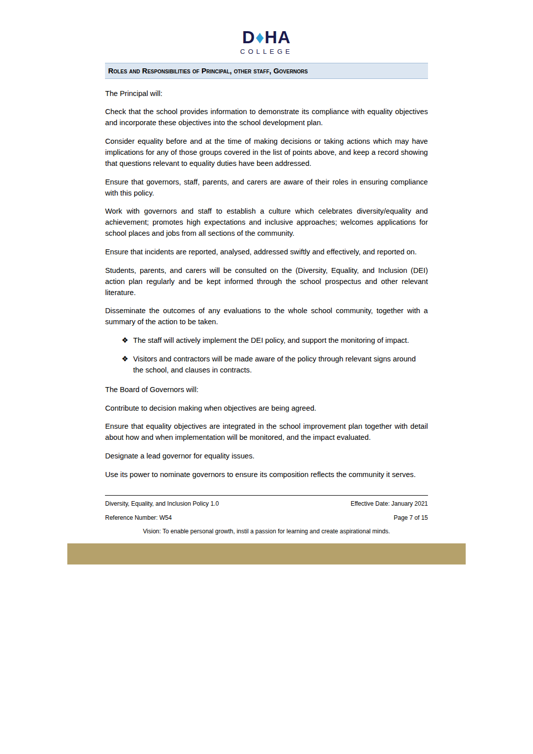D♦HA
COLLEGE
Roles and Responsibilities of Principal, other staff, Governors
The Principal will:
Check that the school provides information to demonstrate its compliance with equality objectives and incorporate these objectives into the school development plan.
Consider equality before and at the time of making decisions or taking actions which may have implications for any of those groups covered in the list of points above, and keep a record showing that questions relevant to equality duties have been addressed.
Ensure that governors, staff, parents, and carers are aware of their roles in ensuring compliance with this policy.
Work with governors and staff to establish a culture which celebrates diversity/equality and achievement; promotes high expectations and inclusive approaches; welcomes applications for school places and jobs from all sections of the community.
Ensure that incidents are reported, analysed, addressed swiftly and effectively, and reported on.
Students, parents, and carers will be consulted on the (Diversity, Equality, and Inclusion (DEI) action plan regularly and be kept informed through the school prospectus and other relevant literature.
Disseminate the outcomes of any evaluations to the whole school community, together with a summary of the action to be taken.
The staff will actively implement the DEI policy, and support the monitoring of impact.
Visitors and contractors will be made aware of the policy through relevant signs around the school, and clauses in contracts.
The Board of Governors will:
Contribute to decision making when objectives are being agreed.
Ensure that equality objectives are integrated in the school improvement plan together with detail about how and when implementation will be monitored, and the impact evaluated.
Designate a lead governor for equality issues.
Use its power to nominate governors to ensure its composition reflects the community it serves.
Diversity, Equality, and Inclusion Policy 1.0 Effective Date: January 2021
Reference Number: W54 Page 7 of 15
Vision: To enable personal growth, instil a passion for learning and create aspirational minds.